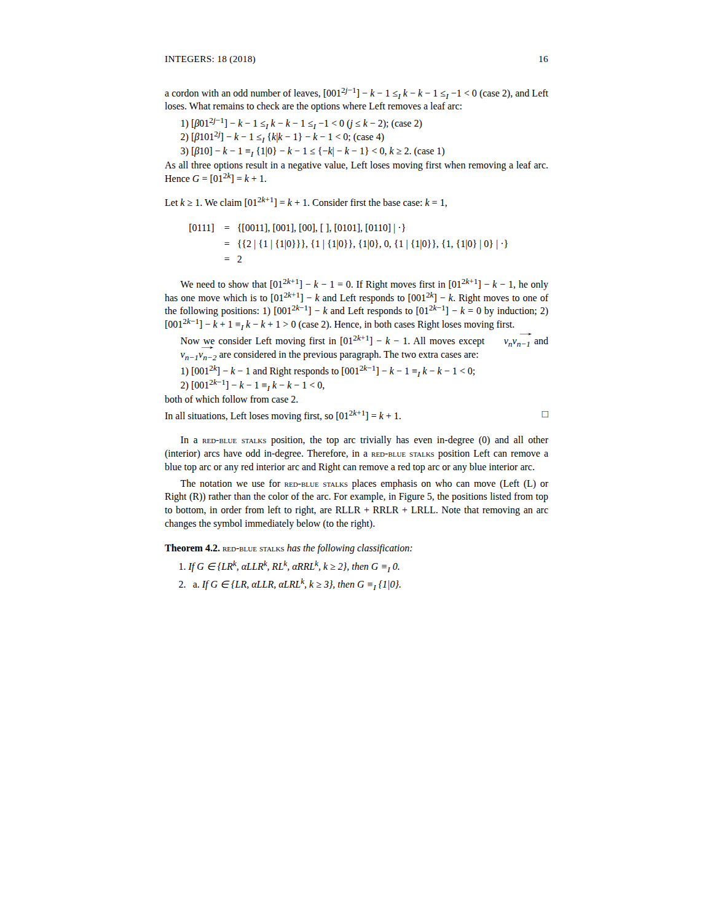Integers: 18 (2018) 16
a cordon with an odd number of leaves, [0012j−1] − k − 1 ≤I k − k − 1 ≤I −1 < 0 (case 2), and Left loses. What remains to check are the options where Left removes a leaf arc:
1) [β012j−1] − k − 1 ≤I k − k − 1 ≤I −1 < 0 (j ≤ k − 2); (case 2)
2) [β1012j] − k − 1 ≤I {k|k − 1} − k − 1 < 0; (case 4)
3) [β10] − k − 1 ≡I {1|0} − k − 1 ≤ {−k| − k − 1} < 0, k ≥ 2. (case 1)
As all three options result in a negative value, Left loses moving first when removing a leaf arc. Hence G = [012k] = k + 1.
Let k ≥ 1. We claim [012k+1] = k + 1. Consider first the base case: k = 1,
| [0111] | = | {[0011], [001], [00], [ ], [0101], [0110] / ·} |
| | = | {{2 / {1 / {1/0}}}, {1 / {1/0}}, {1/0}, 0, {1 / {1/0}}, {1, {1/0} / 0} / ·} |
| | = | 2 |
We need to show that [012k+1] − k − 1 = 0. If Right moves first in [012k+1] − k − 1, he only has one move which is to [012k+1] − k and Left responds to [0012k] − k. Right moves to one of the following positions: 1) [0012k−1] − k and Left responds to [012k−1] − k = 0 by induction; 2) [0012k−1] − k + 1 ≡I k − k + 1 > 0 (case 2). Hence, in both cases Right loses moving first.
Now we consider Left moving first in [012k+1] − k − 1. All moves except vnvn−1 and vn−1vn−2 are considered in the previous paragraph. The two extra cases are:
1) [0012k] − k − 1 and Right responds to [0012k−1] − k − 1 ≡I k − k − 1 < 0;
2) [0012k−1] − k − 1 ≡I k − k − 1 < 0,
both of which follow from case 2.
In all situations, Left loses moving first, so [012k+1] = k + 1.
□
In a red-blue stalks position, the top arc trivially has even in-degree (0) and all other (interior) arcs have odd in-degree. Therefore, in a red-blue stalks position Left can remove a blue top arc or any red interior arc and Right can remove a red top arc or any blue interior arc.
The notation we use for red-blue stalks places emphasis on who can move (Left (L) or Right (R)) rather than the color of the arc. For example, in Figure 5, the positions listed from top to bottom, in order from left to right, are RLLR + RRLR + LRLL. Note that removing an arc changes the symbol immediately below (to the right).
Theorem 4.2. red-blue stalks has the following classification:
If G ∈ {LRk, αLLRk, RLk, αRRLk, k ≥ 2}, then G ≡I 0.
If G ∈ {LR, αLLR, αLRLk, k ≥ 3}, then G ≡I {1|0}.